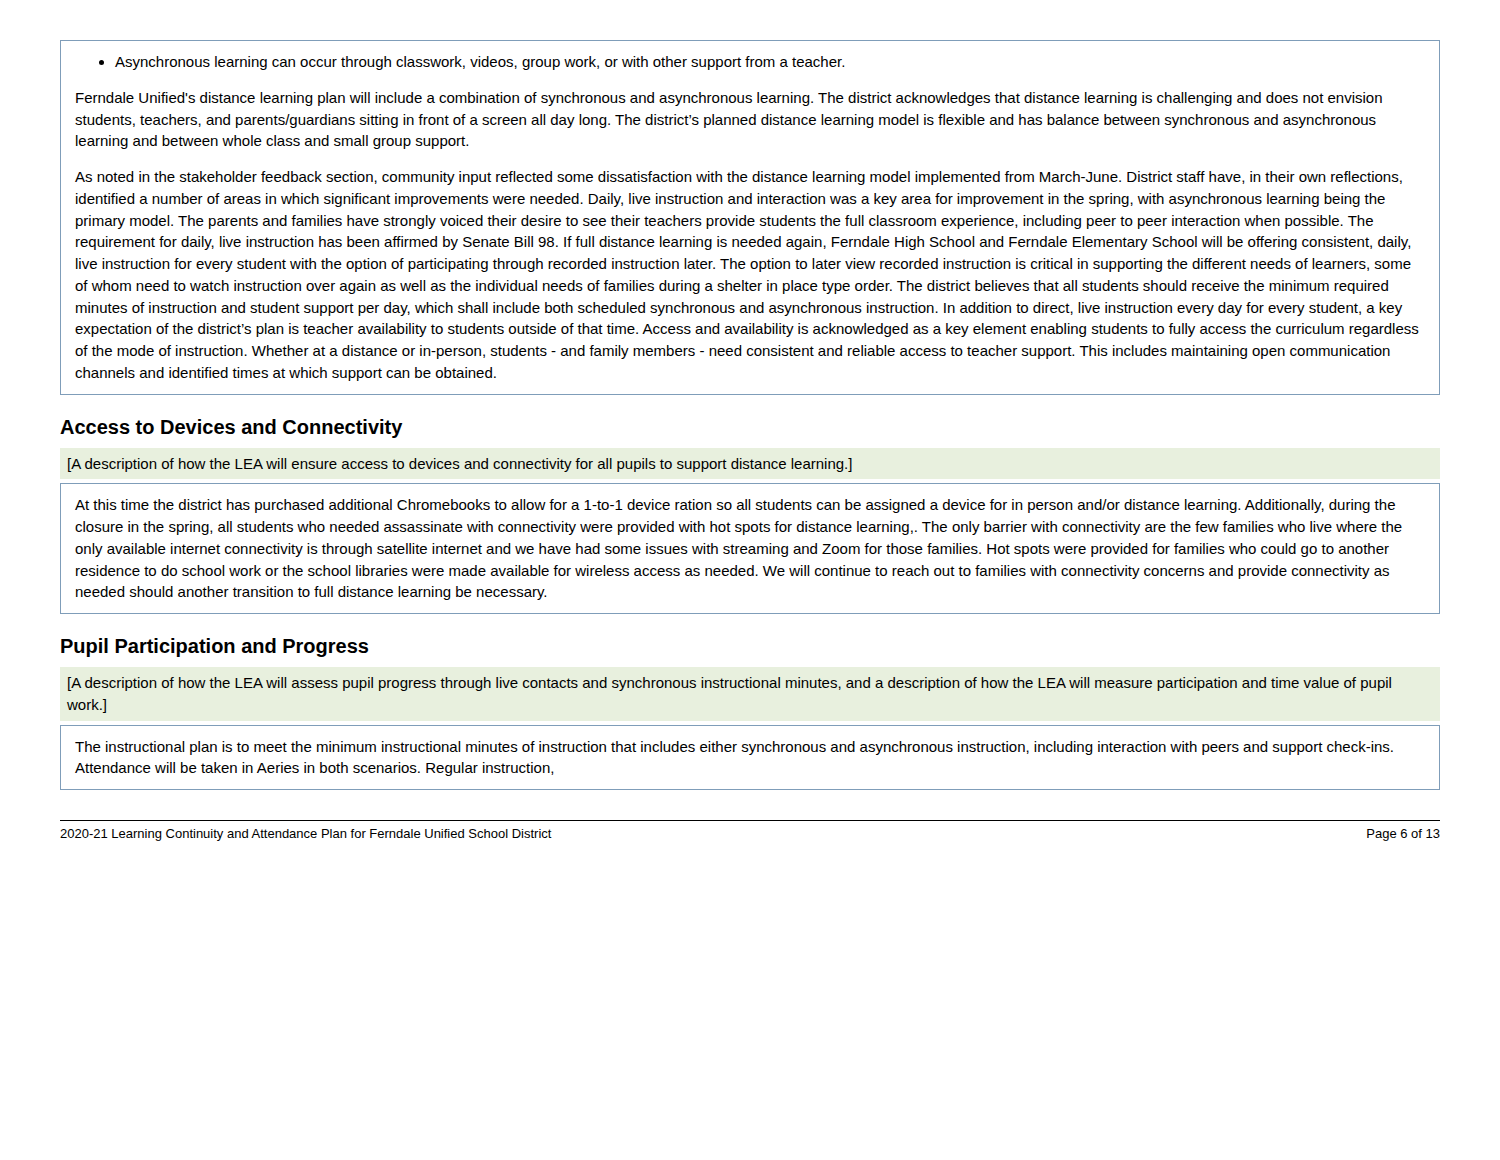Asynchronous learning can occur through classwork, videos, group work, or with other support from a teacher.
Ferndale Unified's distance learning plan will include a combination of synchronous and asynchronous learning. The district acknowledges that distance learning is challenging and does not envision students, teachers, and parents/guardians sitting in front of a screen all day long. The district’s planned distance learning model is flexible and has balance between synchronous and asynchronous learning and between whole class and small group support.
As noted in the stakeholder feedback section, community input reflected some dissatisfaction with the distance learning model implemented from March-June. District staff have, in their own reflections, identified a number of areas in which significant improvements were needed. Daily, live instruction and interaction was a key area for improvement in the spring, with asynchronous learning being the primary model. The parents and families have strongly voiced their desire to see their teachers provide students the full classroom experience, including peer to peer interaction when possible. The requirement for daily, live instruction has been affirmed by Senate Bill 98. If full distance learning is needed again, Ferndale High School and Ferndale Elementary School will be offering consistent, daily, live instruction for every student with the option of participating through recorded instruction later. The option to later view recorded instruction is critical in supporting the different needs of learners, some of whom need to watch instruction over again as well as the individual needs of families during a shelter in place type order. The district believes that all students should receive the minimum required minutes of instruction and student support per day, which shall include both scheduled synchronous and asynchronous instruction. In addition to direct, live instruction every day for every student, a key expectation of the district’s plan is teacher availability to students outside of that time. Access and availability is acknowledged as a key element enabling students to fully access the curriculum regardless of the mode of instruction. Whether at a distance or in-person, students - and family members - need consistent and reliable access to teacher support. This includes maintaining open communication channels and identified times at which support can be obtained.
Access to Devices and Connectivity
[A description of how the LEA will ensure access to devices and connectivity for all pupils to support distance learning.]
At this time the district has purchased additional Chromebooks to allow for a 1-to-1 device ration so all students can be assigned a device for in person and/or distance learning. Additionally, during the closure in the spring, all students who needed assassinate with connectivity were provided with hot spots for distance learning,. The only barrier with connectivity are the few families who live where the only available internet connectivity is through satellite internet and we have had some issues with streaming and Zoom for those families. Hot spots were provided for families who could go to another residence to do school work or the school libraries were made available for wireless access as needed. We will continue to reach out to families with connectivity concerns and provide connectivity as needed should another transition to full distance learning be necessary.
Pupil Participation and Progress
[A description of how the LEA will assess pupil progress through live contacts and synchronous instructional minutes, and a description of how the LEA will measure participation and time value of pupil work.]
The instructional plan is to meet the minimum instructional minutes of instruction that includes either synchronous and asynchronous instruction, including interaction with peers and support check-ins. Attendance will be taken in Aeries in both scenarios. Regular instruction,
2020-21 Learning Continuity and Attendance Plan for Ferndale Unified School District Page 6 of 13